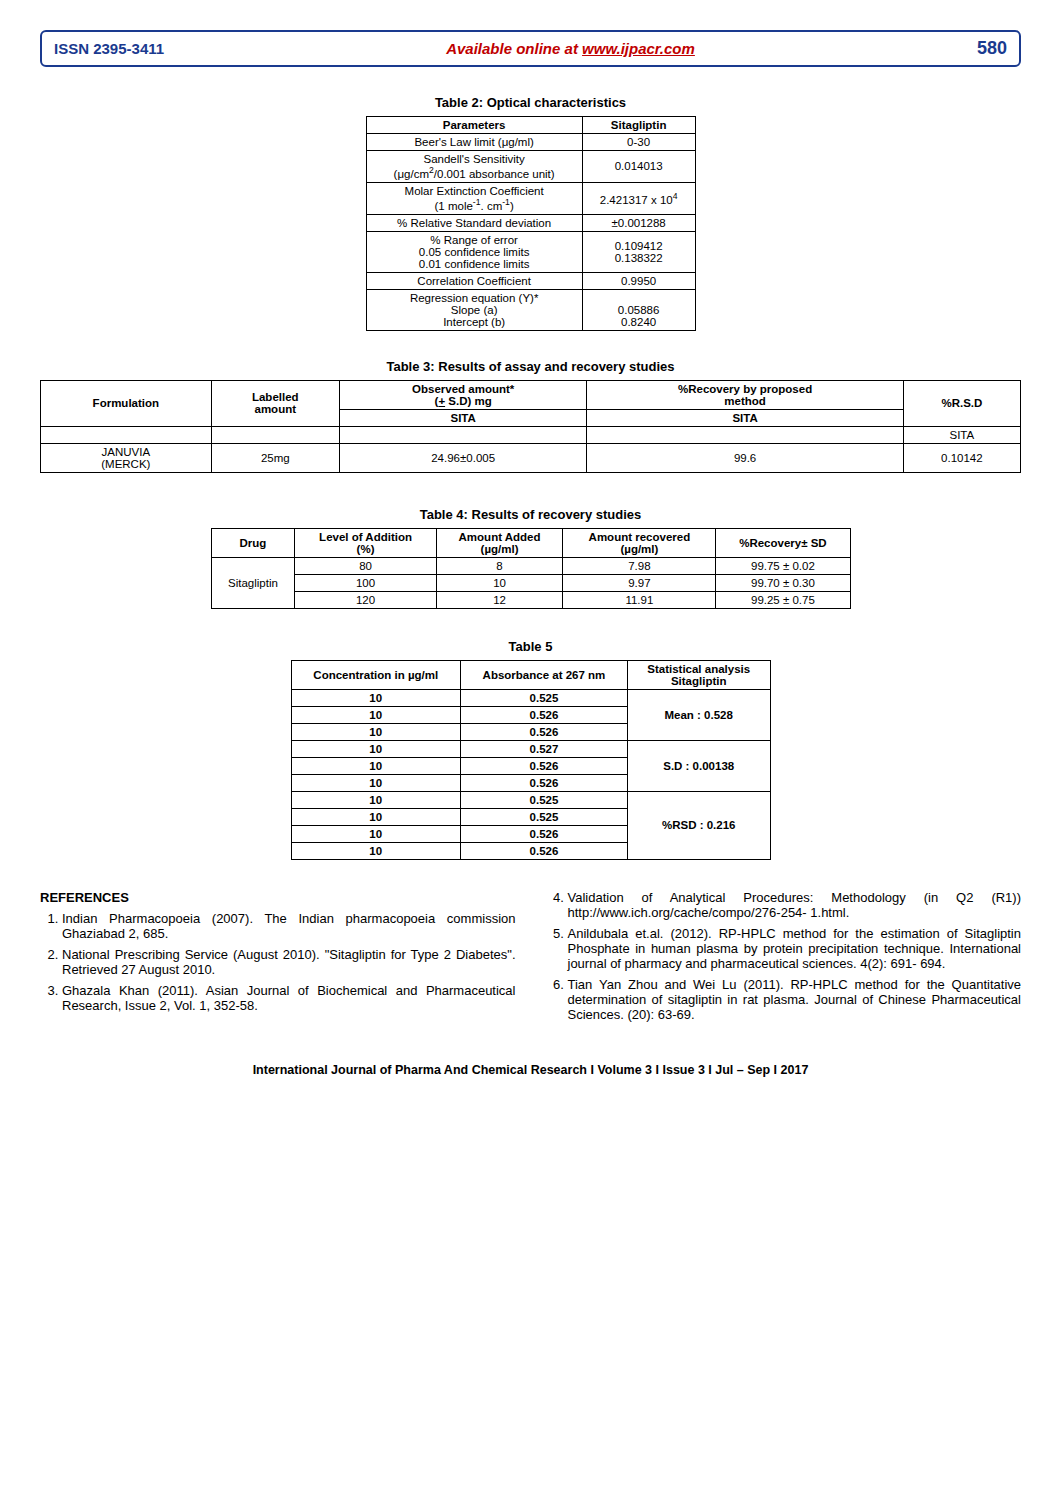ISSN 2395-3411 Available online at www.ijpacr.com 580
Table 2: Optical characteristics
| Parameters | Sitagliptin |
| --- | --- |
| Beer's Law limit (μg/ml) | 0-30 |
| Sandell's Sensitivity (μg/cm 2 /0.001 absorbance unit) | 0.014013 |
| Molar Extinction Coefficient (1 mole -1 . cm -1 ) | 2.421317 x 10 4 |
| % Relative Standard deviation | ±0.001288 |
| % Range of error 0.05 confidence limits 0.01 confidence limits | 0.109412 0.138322 |
| Correlation Coefficient | 0.9950 |
| Regression equation (Y)* Slope (a) Intercept (b) | 0.05886 0.8240 |
Table 3: Results of assay and recovery studies
| Formulation | Labelled amount | Observed amount* ( + S.D) mg | %Recovery by proposed method | %R.S.D |
| --- | --- | --- | --- | --- |
| SITA | SITA |
| | | | | SITA |
| JANUVIA (MERCK) | 25mg | 24.96±0.005 | 99.6 | 0.10142 |
Table 4: Results of recovery studies
| Drug | Level of Addition (%) | Amount Added (µg/ml) | Amount recovered (µg/ml) | %Recovery± SD |
| --- | --- | --- | --- | --- |
| Sitagliptin | 80 | 8 | 7.98 | 99.75 ± 0.02 |
| 100 | 10 | 9.97 | 99.70 ± 0.30 |
| 120 | 12 | 11.91 | 99.25 ± 0.75 |
Table 5
| Concentration in µg/ml | Absorbance at 267 nm | Statistical analysis Sitagliptin |
| --- | --- | --- |
| 10 | 0.525 | Mean : 0.528 |
| 10 | 0.526 |
| 10 | 0.526 |
| 10 | 0.527 | S.D : 0.00138 |
| 10 | 0.526 |
| 10 | 0.526 |
| 10 | 0.525 | %RSD : 0.216 |
| 10 | 0.525 |
| 10 | 0.526 |
| 10 | 0.526 |
REFERENCES
Indian Pharmacopoeia (2007). The Indian pharmacopoeia commission Ghaziabad 2, 685.
National Prescribing Service (August 2010). "Sitagliptin for Type 2 Diabetes". Retrieved 27 August 2010.
Ghazala Khan (2011). Asian Journal of Biochemical and Pharmaceutical Research, Issue 2, Vol. 1, 352-58.
Validation of Analytical Procedures: Methodology (in Q2 (R1)) http://www.ich.org/cache/compo/276-254- 1.html.
Anildubala et.al. (2012). RP-HPLC method for the estimation of Sitagliptin Phosphate in human plasma by protein precipitation technique. International journal of pharmacy and pharmaceutical sciences. 4(2): 691- 694.
Tian Yan Zhou and Wei Lu (2011). RP-HPLC method for the Quantitative determination of sitagliptin in rat plasma. Journal of Chinese Pharmaceutical Sciences. (20): 63-69.
International Journal of Pharma And Chemical Research I Volume 3 I Issue 3 I Jul – Sep I 2017